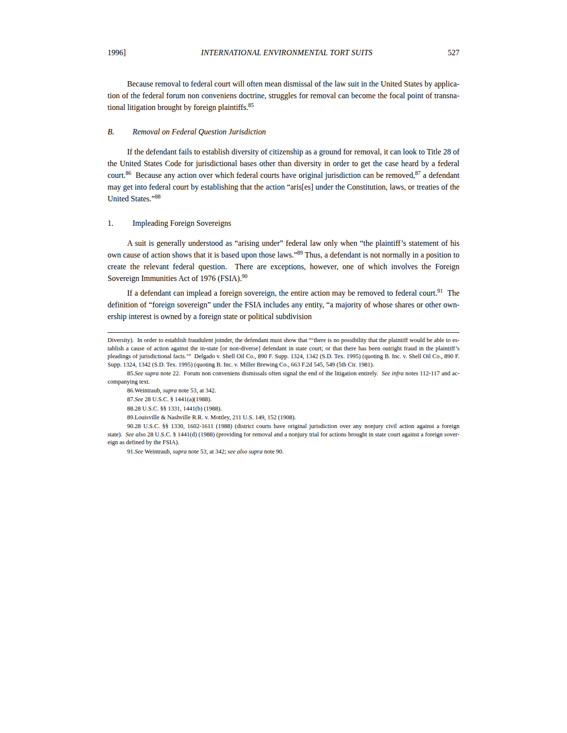1996] International Environmental Tort Suits 527
Because removal to federal court will often mean dismissal of the law suit in the United States by application of the federal forum non conveniens doctrine, struggles for removal can become the focal point of transnational litigation brought by foreign plaintiffs.85
B. Removal on Federal Question Jurisdiction
If the defendant fails to establish diversity of citizenship as a ground for removal, it can look to Title 28 of the United States Code for jurisdictional bases other than diversity in order to get the case heard by a federal court.86 Because any action over which federal courts have original jurisdiction can be removed,87 a defendant may get into federal court by establishing that the action “aris[es] under the Constitution, laws, or treaties of the United States.”88
1. Impleading Foreign Sovereigns
A suit is generally understood as “arising under” federal law only when “the plaintiff’s statement of his own cause of action shows that it is based upon those laws.”89 Thus, a defendant is not normally in a position to create the relevant federal question. There are exceptions, however, one of which involves the Foreign Sovereign Immunities Act of 1976 (FSIA).90
If a defendant can implead a foreign sovereign, the entire action may be removed to federal court.91 The definition of “foreign sovereign” under the FSIA includes any entity, “a majority of whose shares or other ownership interest is owned by a foreign state or political subdivision
Diversity). In order to establish fraudulent joinder, the defendant must show that “‘there is no possibility that the plaintiff would be able to establish a cause of action against the in-state [or non-diverse] defendant in state court; or that there has been outright fraud in the plaintiff’s pleadings of jurisdictional facts.’” Delgado v. Shell Oil Co., 890 F. Supp. 1324, 1342 (S.D. Tex. 1995) (quoting B. Inc. v. Shell Oil Co., 890 F. Supp. 1324, 1342 (S.D. Tex. 1995) (quoting B. Inc. v. Miller Brewing Co., 663 F.2d 545, 549 (5th Cir. 1981).
85. See supra note 22. Forum non conveniens dismissals often signal the end of the litigation entirely. See infra notes 112-117 and accompanying text.
86. Weintraub, supra note 53, at 342.
87. See 28 U.S.C. § 1441(a)(1988).
88. 28 U.S.C. §§ 1331, 1441(b) (1988).
89. Louisville & Nashville R.R. v. Mottley, 211 U.S. 149, 152 (1908).
90. 28 U.S.C. §§ 1330, 1602-1611 (1988) (district courts have original jurisdiction over any nonjury civil action against a foreign state). See also 28 U.S.C. § 1441(d) (1988) (providing for removal and a nonjury trial for actions brought in state court against a foreign sovereign as defined by the FSIA).
91. See Weintraub, supra note 53, at 342; see also supra note 90.